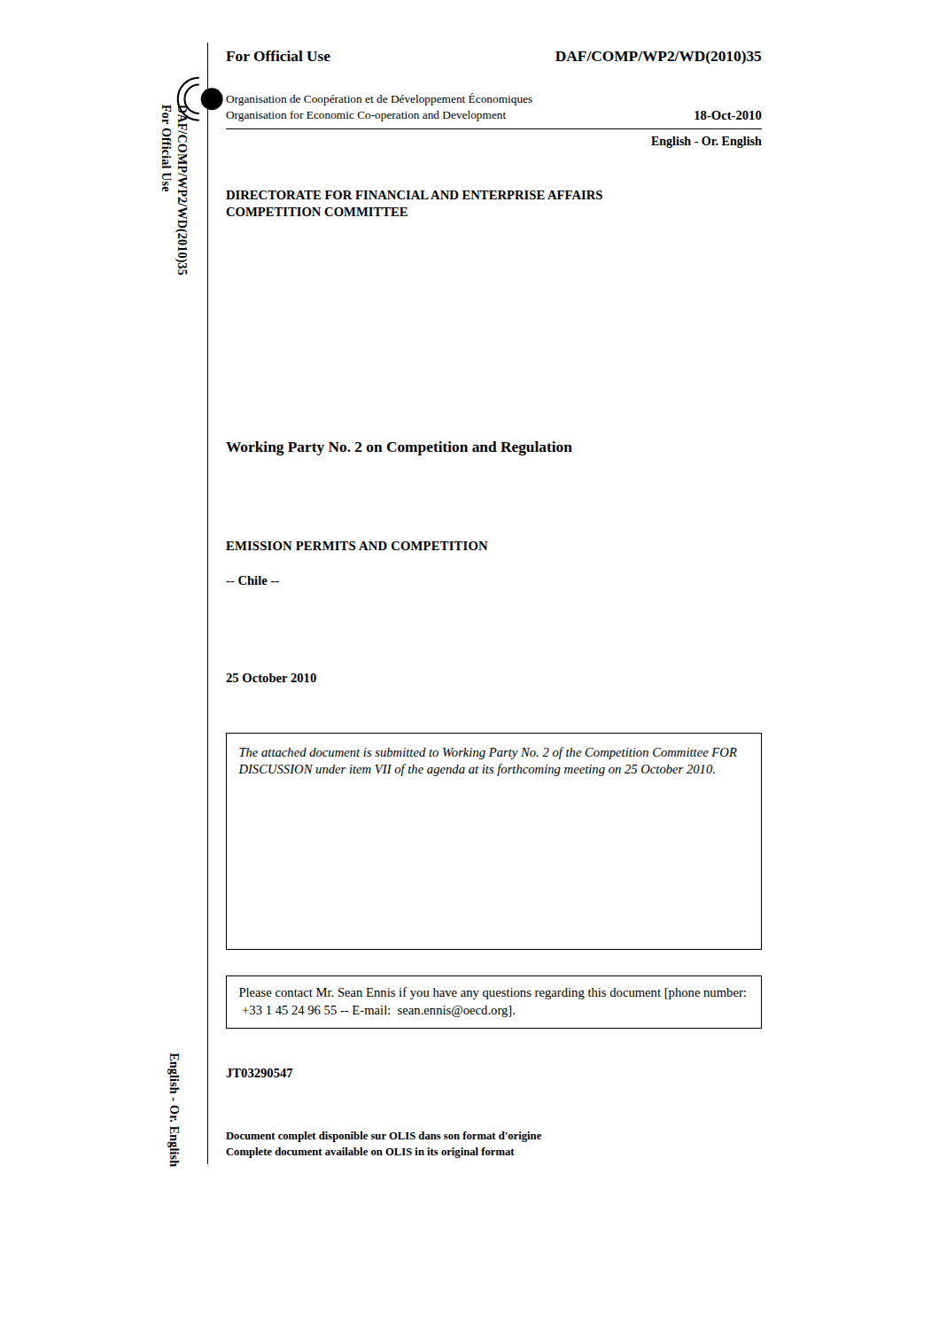DAF/COMP/WP2/WD(2010)35
For Official Use
English - Or. English
For Official Use
DAF/COMP/WP2/WD(2010)35
Organisation de Coopération et de Développement Économiques
Organisation for Economic Co-operation and Development
18-Oct-2010
English - Or. English
DIRECTORATE FOR FINANCIAL AND ENTERPRISE AFFAIRS
COMPETITION COMMITTEE
Working Party No. 2 on Competition and Regulation
EMISSION PERMITS AND COMPETITION
-- Chile --
25 October 2010
The attached document is submitted to Working Party No. 2 of the Competition Committee FOR DISCUSSION under item VII of the agenda at its forthcoming meeting on 25 October 2010.
Please contact Mr. Sean Ennis if you have any questions regarding this document [phone number: +33 1 45 24 96 55 -- E-mail: sean.ennis@oecd.org].
JT03290547
Document complet disponible sur OLIS dans son format d'origine
Complete document available on OLIS in its original format